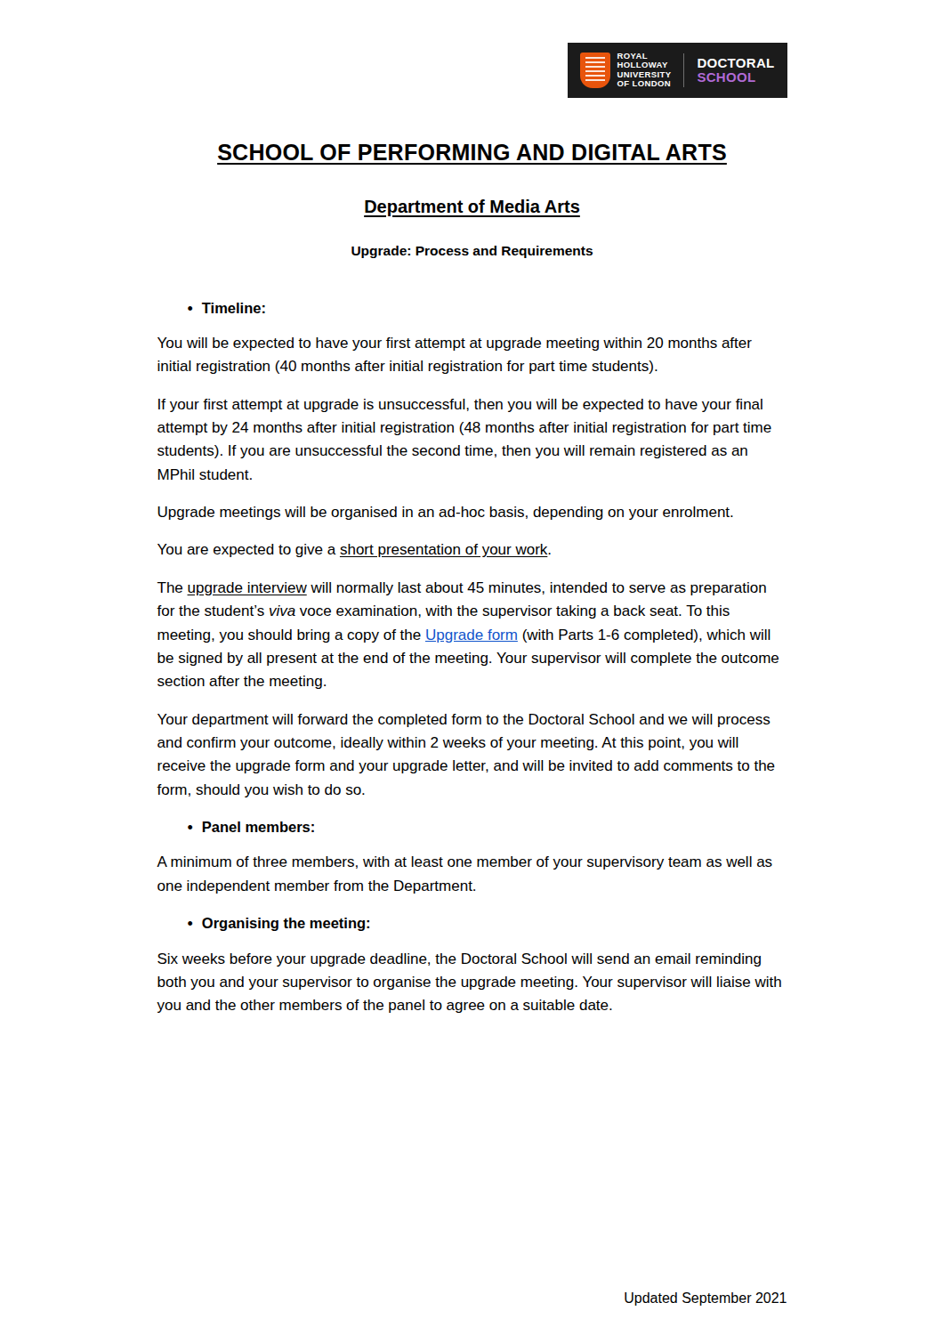Royal Holloway University of London
Doctoral School
SCHOOL OF PERFORMING AND DIGITAL ARTS
Department of Media Arts
Upgrade: Process and Requirements
Timeline:
You will be expected to have your first attempt at upgrade meeting within 20 months after initial registration (40 months after initial registration for part time students).
If your first attempt at upgrade is unsuccessful, then you will be expected to have your final attempt by 24 months after initial registration (48 months after initial registration for part time students). If you are unsuccessful the second time, then you will remain registered as an MPhil student.
Upgrade meetings will be organised in an ad-hoc basis, depending on your enrolment.
You are expected to give a short presentation of your work.
The upgrade interview will normally last about 45 minutes, intended to serve as preparation for the student’s viva voce examination, with the supervisor taking a back seat. To this meeting, you should bring a copy of the Upgrade form (with Parts 1-6 completed), which will be signed by all present at the end of the meeting. Your supervisor will complete the outcome section after the meeting.
Your department will forward the completed form to the Doctoral School and we will process and confirm your outcome, ideally within 2 weeks of your meeting. At this point, you will receive the upgrade form and your upgrade letter, and will be invited to add comments to the form, should you wish to do so.
Panel members:
A minimum of three members, with at least one member of your supervisory team as well as one independent member from the Department.
Organising the meeting:
Six weeks before your upgrade deadline, the Doctoral School will send an email reminding both you and your supervisor to organise the upgrade meeting. Your supervisor will liaise with you and the other members of the panel to agree on a suitable date.
Updated September 2021